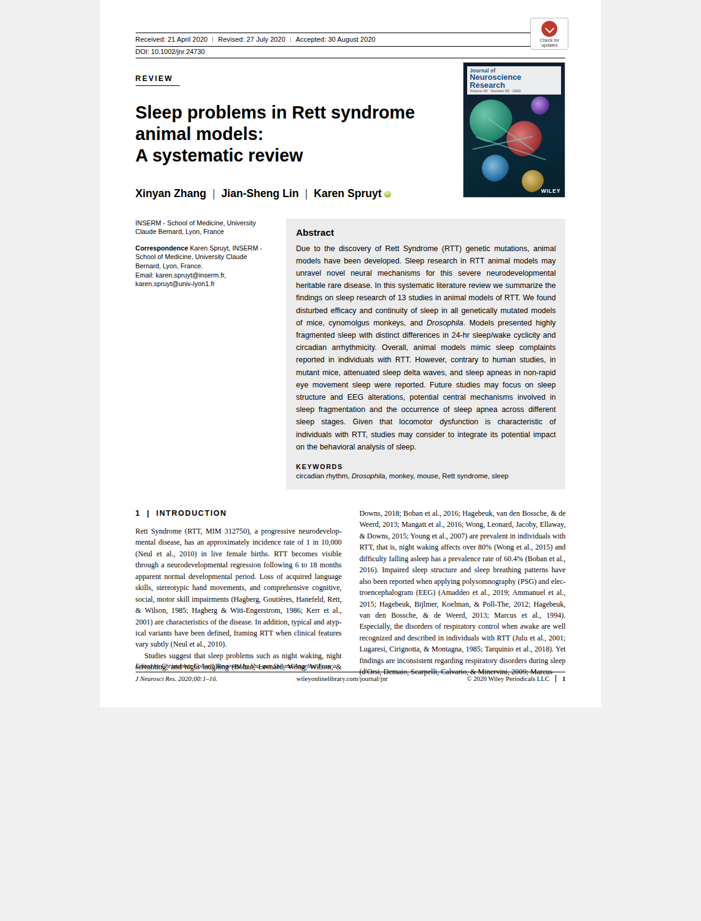Check for
updates
Received: 21 April 2020 Revised: 27 July 2020 Accepted: 30 August 2020
DOI: 10.1002/jnr.24730
REVIEW
Journal of
Neuroscience
Research
Volume 00 Number 00 2020
WILEY
Sleep problems in Rett syndrome animal models:
A systematic review
Xinyan Zhang|Jian-Sheng Lin|Karen Spruyt
INSERM - School of Medicine, University Claude Bernard, Lyon, France
Correspondence Karen Spruyt, INSERM - School of Medicine, University Claude Bernard, Lyon, France.
Email: karen.spruyt@inserm.fr,
karen.spruyt@univ-lyon1.fr
Abstract
Due to the discovery of Rett Syndrome (RTT) genetic mutations, animal models have been developed. Sleep research in RTT animal models may unravel novel neural mechanisms for this severe neurodevelopmental heritable rare disease. In this systematic literature review we summarize the findings on sleep research of 13 studies in animal models of RTT. We found disturbed efficacy and continuity of sleep in all genetically mutated models of mice, cynomolgus monkeys, and Drosophila. Models presented highly fragmented sleep with distinct differences in 24-hr sleep/wake cyclicity and circadian arrhythmicity. Overall, animal models mimic sleep complaints reported in individuals with RTT. However, contrary to human studies, in mutant mice, attenuated sleep delta waves, and sleep apneas in non-rapid eye movement sleep were reported. Future studies may focus on sleep structure and EEG alterations, potential central mechanisms involved in sleep fragmentation and the occurrence of sleep apnea across different sleep stages. Given that locomotor dysfunction is characteristic of individuals with RTT, studies may consider to integrate its potential impact on the behavioral analysis of sleep.
KEYWORDS
circadian rhythm, Drosophila, monkey, mouse, Rett syndrome, sleep
1 | INTRODUCTION
Rett Syndrome (RTT, MIM 312750), a progressive neurodevelopmental disease, has an approximately incidence rate of 1 in 10,000 (Neul et al., 2010) in live female births. RTT becomes visible through a neurodevelopmental regression following 6 to 18 months apparent normal developmental period. Loss of acquired language skills, stereotypic hand movements, and comprehensive cognitive, social, motor skill impairments (Hagberg, Goutières, Hanefeld, Rett, & Wilson, 1985; Hagberg & Witt-Engerstrom, 1986; Kerr et al., 2001) are characteristics of the disease. In addition, typical and atypical variants have been defined, framing RTT when clinical features vary subtly (Neul et al., 2010).
Studies suggest that sleep problems such as night waking, night screaming, and night laughing (Boban, Leonard, Wong, Wilson, & Downs, 2018; Boban et al., 2016; Hagebeuk, van den Bossche, & de Weerd, 2013; Mangatt et al., 2016; Wong, Leonard, Jacoby, Ellaway, & Downs, 2015; Young et al., 2007) are prevalent in individuals with RTT, that is, night waking affects over 80% (Wong et al., 2015) and difficulty falling asleep has a prevalence rate of 60.4% (Boban et al., 2016). Impaired sleep structure and sleep breathing patterns have also been reported when applying polysomnography (PSG) and electroencephalogram (EEG) (Amaddeo et al., 2019; Ammanuel et al., 2015; Hagebeuk, Bijlmer, Koelman, & Poll-The, 2012; Hagebeuk, van den Bossche, & de Weerd, 2013; Marcus et al., 1994). Especially, the disorders of respiratory control when awake are well recognized and described in individuals with RTT (Julu et al., 2001; Lugaresi, Cirignotta, & Montagna, 1985; Tarquinio et al., 2018). Yet findings are inconsistent regarding respiratory disorders during sleep (d'Orsi, Demaio, Scarpelli, Calvario, & Minervini, 2009; Marcus
Edited by Christopher Colwell. Reviewed by Shu-qun Shi and Angelisa Frasca.
J Neurosci Res. 2020;00:1–16.
wileyonlinelibrary.com/journal/jnr
© 2020 Wiley Periodicals LLC1